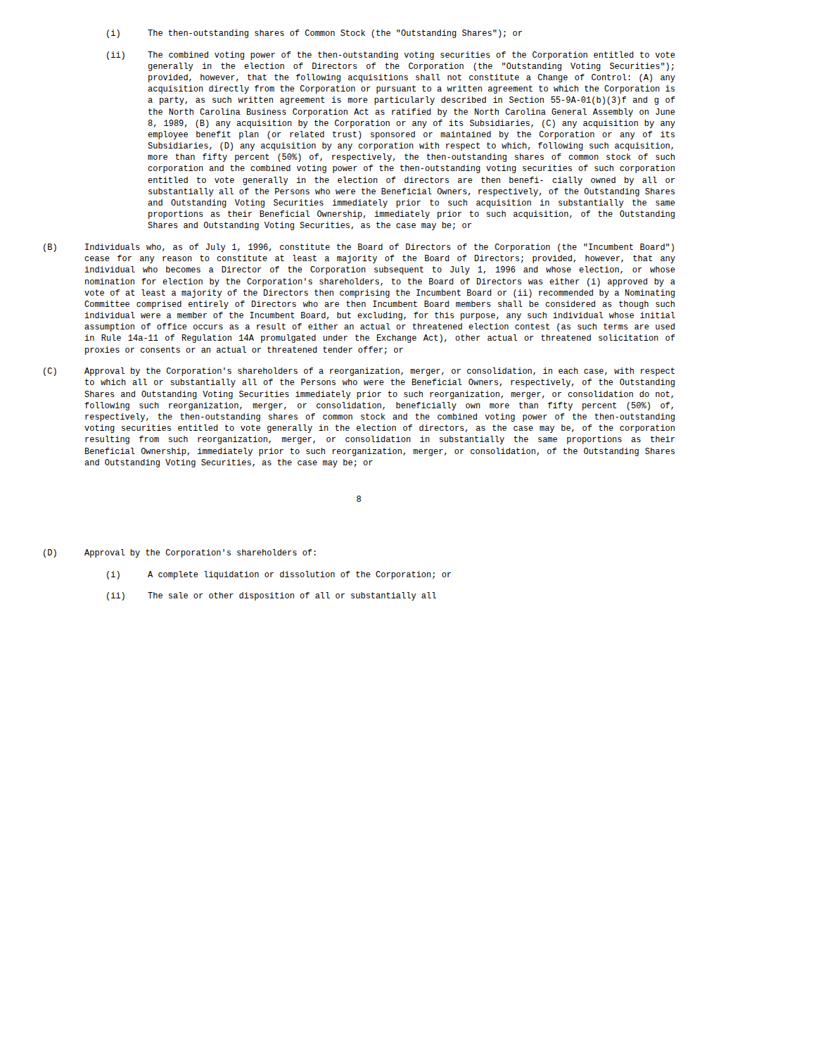(i)
The then-outstanding shares of Common Stock (the "Outstanding Shares"); or
(ii)
The combined voting power of the then-outstanding voting securities of the Corporation entitled to vote generally in the election of Directors of the Corporation (the "Outstanding Voting Securities"); provided, however, that the following acquisitions shall not constitute a Change of Control: (A) any acquisition directly from the Corporation or pursuant to a written agreement to which the Corporation is a party, as such written agreement is more particularly described in Section 55-9A-01(b)(3)f and g of the North Carolina Business Corporation Act as ratified by the North Carolina General Assembly on June 8, 1989, (B) any acquisition by the Corporation or any of its Subsidiaries, (C) any acquisition by any employee benefit plan (or related trust) sponsored or maintained by the Corporation or any of its Subsidiaries, (D) any acquisition by any corporation with respect to which, following such acquisition, more than fifty percent (50%) of, respectively, the then-outstanding shares of common stock of such corporation and the combined voting power of the then-outstanding voting securities of such corporation entitled to vote generally in the election of directors are then benefi- cially owned by all or substantially all of the Persons who were the Beneficial Owners, respectively, of the Outstanding Shares and Outstanding Voting Securities immediately prior to such acquisition in substantially the same proportions as their Beneficial Ownership, immediately prior to such acquisition, of the Outstanding Shares and Outstanding Voting Securities, as the case may be; or
(B)
Individuals who, as of July 1, 1996, constitute the Board of Directors of the Corporation (the "Incumbent Board") cease for any reason to constitute at least a majority of the Board of Directors; provided, however, that any individual who becomes a Director of the Corporation subsequent to July 1, 1996 and whose election, or whose nomination for election by the Corporation's shareholders, to the Board of Directors was either (i) approved by a vote of at least a majority of the Directors then comprising the Incumbent Board or (ii) recommended by a Nominating Committee comprised entirely of Directors who are then Incumbent Board members shall be considered as though such individual were a member of the Incumbent Board, but excluding, for this purpose, any such individual whose initial assumption of office occurs as a result of either an actual or threatened election contest (as such terms are used in Rule 14a-11 of Regulation 14A promulgated under the Exchange Act), other actual or threatened solicitation of proxies or consents or an actual or threatened tender offer; or
(C)
Approval by the Corporation's shareholders of a reorganization, merger, or consolidation, in each case, with respect to which all or substantially all of the Persons who were the Beneficial Owners, respectively, of the Outstanding Shares and Outstanding Voting Securities immediately prior to such reorganization, merger, or consolidation do not, following such reorganization, merger, or consolidation, beneficially own more than fifty percent (50%) of, respectively, the then-outstanding shares of common stock and the combined voting power of the then-outstanding voting securities entitled to vote generally in the election of directors, as the case may be, of the corporation resulting from such reorganization, merger, or consolidation in substantially the same proportions as their Beneficial Ownership, immediately prior to such reorganization, merger, or consolidation, of the Outstanding Shares and Outstanding Voting Securities, as the case may be; or
8
(D)
Approval by the Corporation's shareholders of:
(i)
A complete liquidation or dissolution of the Corporation; or
(ii)
The sale or other disposition of all or substantially all